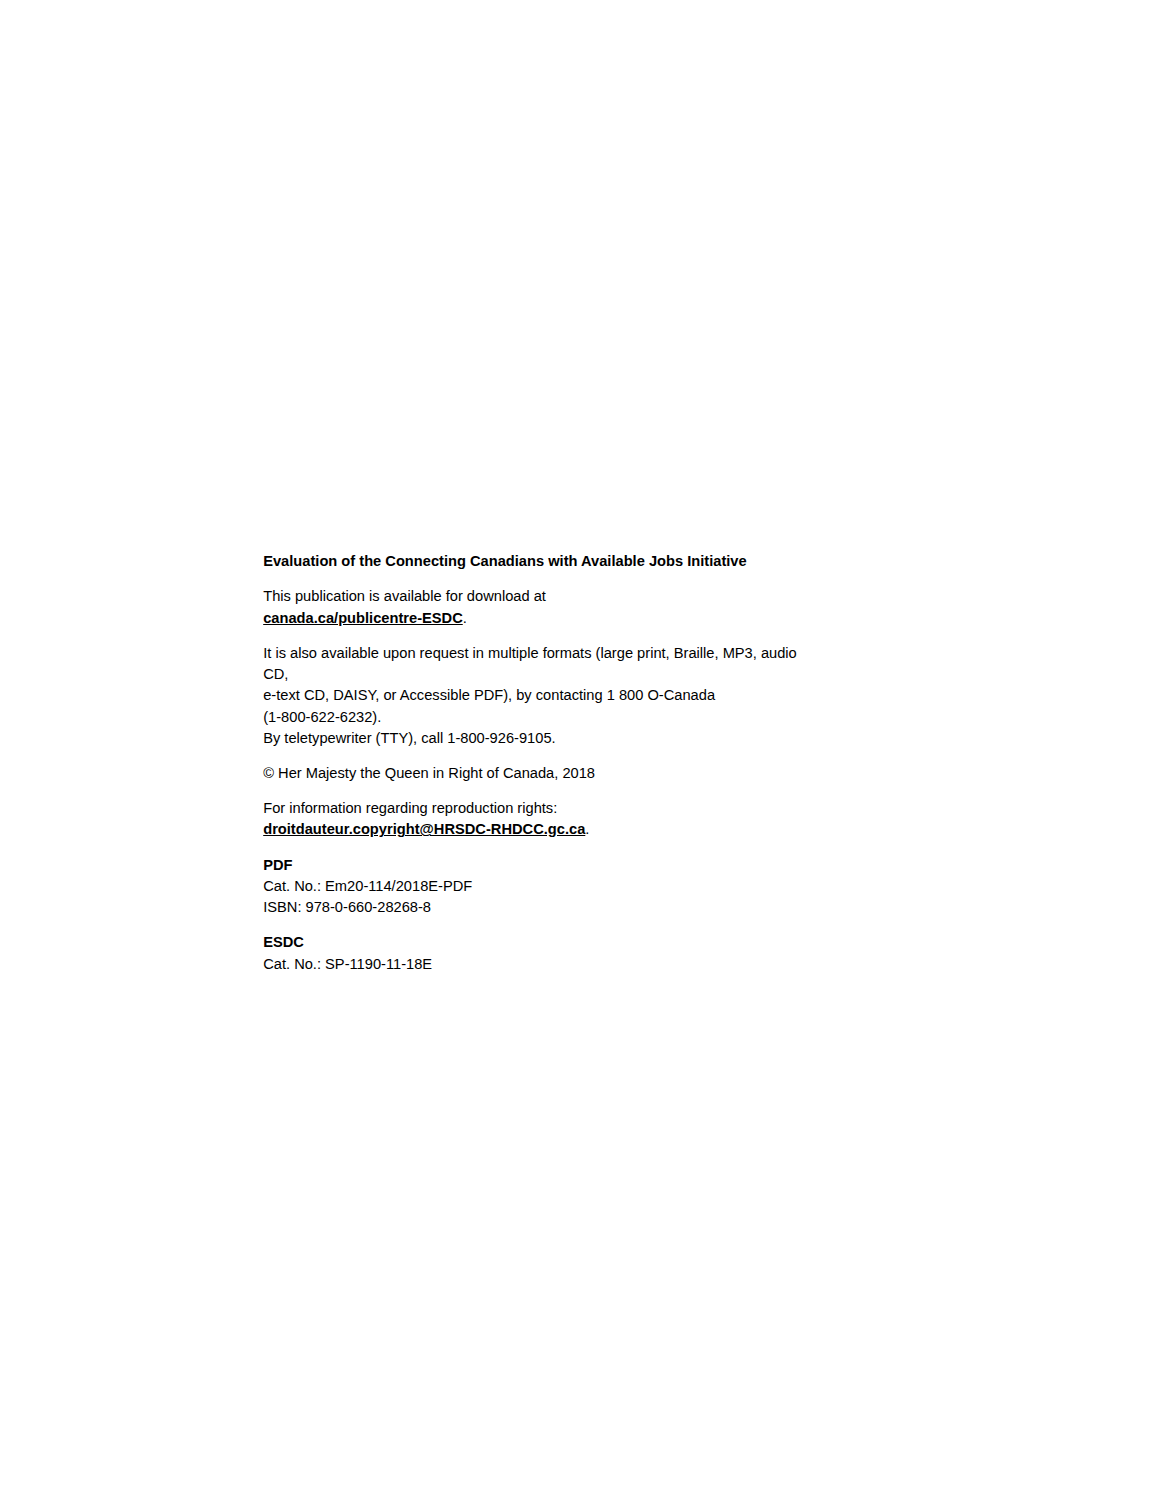Evaluation of the Connecting Canadians with Available Jobs Initiative
This publication is available for download at
canada.ca/publicentre-ESDC.
It is also available upon request in multiple formats (large print, Braille, MP3, audio CD,
e-text CD, DAISY, or Accessible PDF), by contacting 1 800 O-Canada (1-800-622-6232).
By teletypewriter (TTY), call 1-800-926-9105.
© Her Majesty the Queen in Right of Canada, 2018
For information regarding reproduction rights:
droitdauteur.copyright@HRSDC-RHDCC.gc.ca.
PDF
Cat. No.: Em20-114/2018E-PDF
ISBN: 978-0-660-28268-8
ESDC
Cat. No.: SP-1190-11-18E